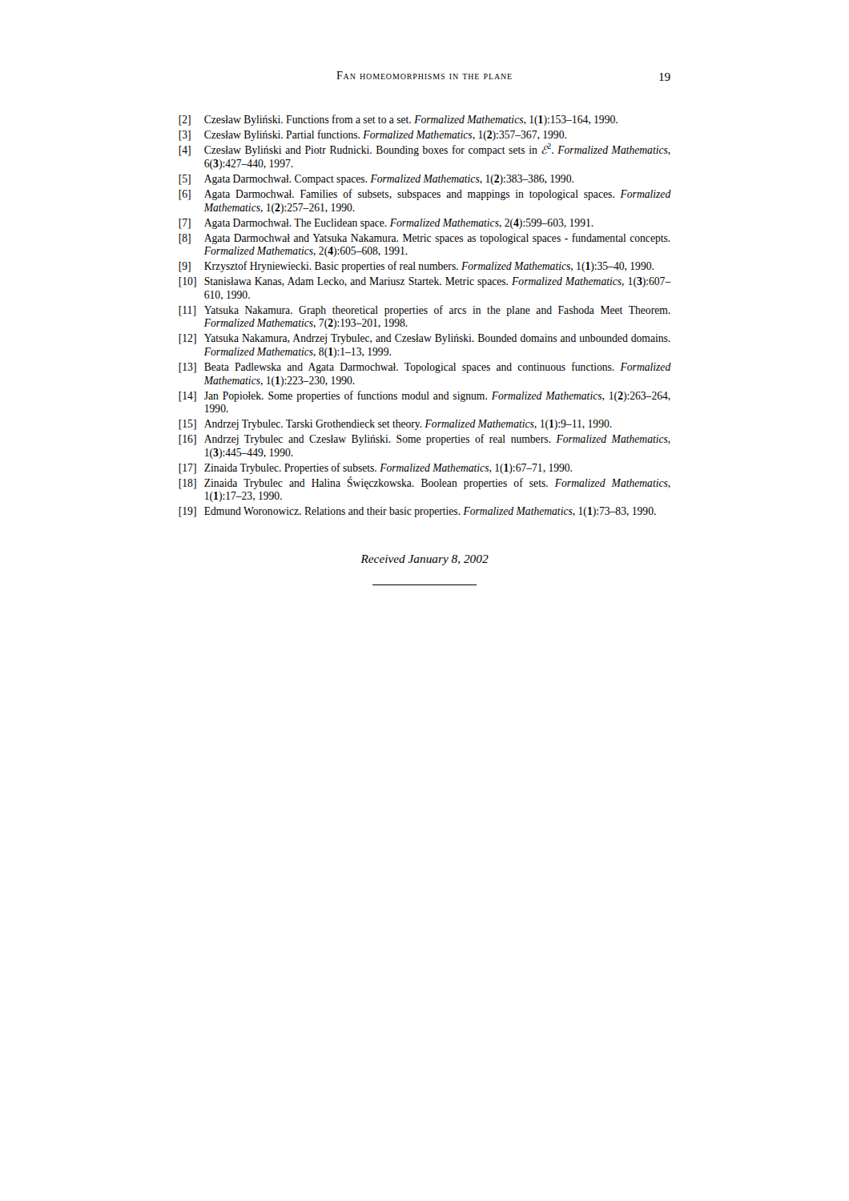Fan homeomorphisms in the plane 19
[2] Czesław Byliński. Functions from a set to a set. Formalized Mathematics, 1(1):153–164, 1990.
[3] Czesław Byliński. Partial functions. Formalized Mathematics, 1(2):357–367, 1990.
[4] Czesław Byliński and Piotr Rudnicki. Bounding boxes for compact sets in ℰ2. Formalized Mathematics, 6(3):427–440, 1997.
[5] Agata Darmochwał. Compact spaces. Formalized Mathematics, 1(2):383–386, 1990.
[6] Agata Darmochwał. Families of subsets, subspaces and mappings in topological spaces. Formalized Mathematics, 1(2):257–261, 1990.
[7] Agata Darmochwał. The Euclidean space. Formalized Mathematics, 2(4):599–603, 1991.
[8] Agata Darmochwał and Yatsuka Nakamura. Metric spaces as topological spaces - fundamental concepts. Formalized Mathematics, 2(4):605–608, 1991.
[9] Krzysztof Hryniewiecki. Basic properties of real numbers. Formalized Mathematics, 1(1):35–40, 1990.
[10] Stanisława Kanas, Adam Lecko, and Mariusz Startek. Metric spaces. Formalized Mathematics, 1(3):607–610, 1990.
[11] Yatsuka Nakamura. Graph theoretical properties of arcs in the plane and Fashoda Meet Theorem. Formalized Mathematics, 7(2):193–201, 1998.
[12] Yatsuka Nakamura, Andrzej Trybulec, and Czesław Byliński. Bounded domains and unbounded domains. Formalized Mathematics, 8(1):1–13, 1999.
[13] Beata Padlewska and Agata Darmochwał. Topological spaces and continuous functions. Formalized Mathematics, 1(1):223–230, 1990.
[14] Jan Popiołek. Some properties of functions modul and signum. Formalized Mathematics, 1(2):263–264, 1990.
[15] Andrzej Trybulec. Tarski Grothendieck set theory. Formalized Mathematics, 1(1):9–11, 1990.
[16] Andrzej Trybulec and Czesław Byliński. Some properties of real numbers. Formalized Mathematics, 1(3):445–449, 1990.
[17] Zinaida Trybulec. Properties of subsets. Formalized Mathematics, 1(1):67–71, 1990.
[18] Zinaida Trybulec and Halina Święczkowska. Boolean properties of sets. Formalized Mathematics, 1(1):17–23, 1990.
[19] Edmund Woronowicz. Relations and their basic properties. Formalized Mathematics, 1(1):73–83, 1990.
Received January 8, 2002